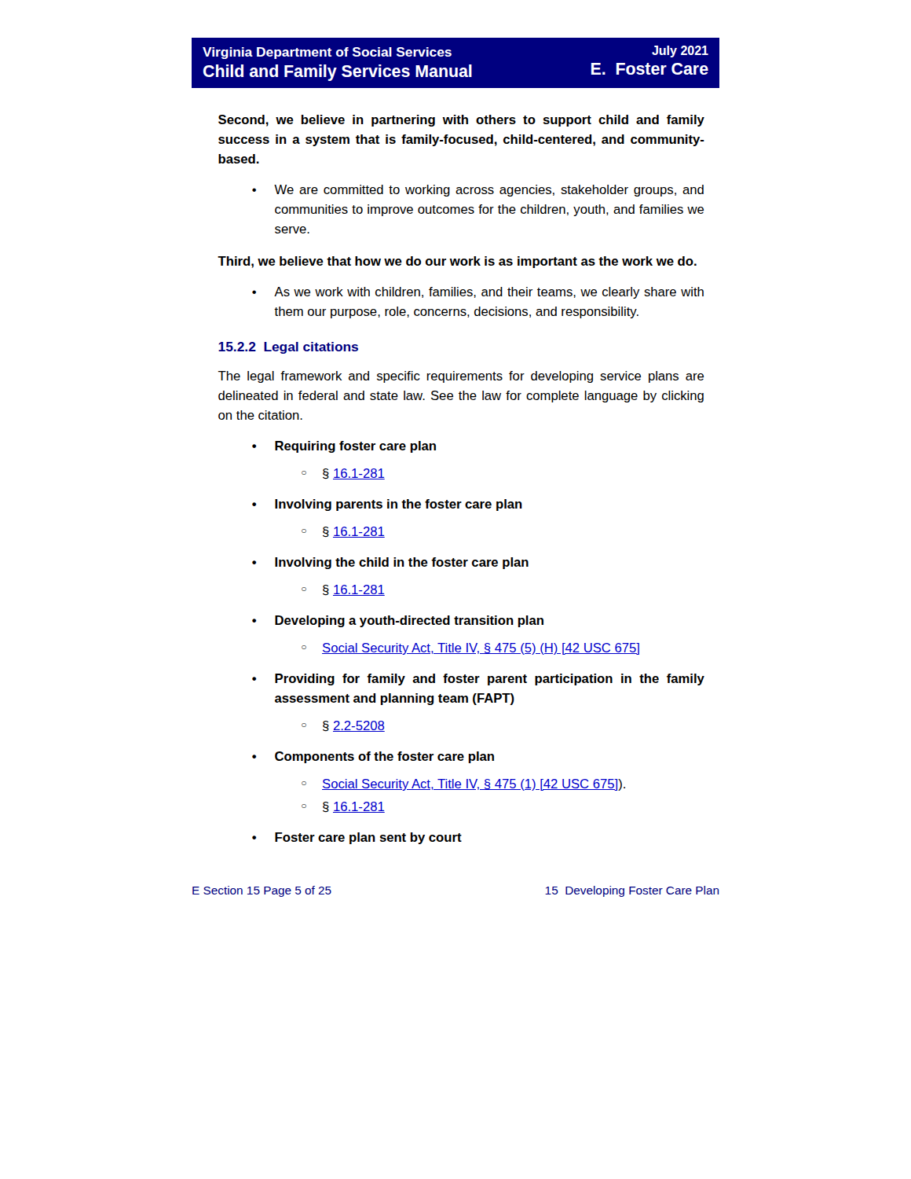Virginia Department of Social Services Child and Family Services Manual
July 2021 E. Foster Care
Second, we believe in partnering with others to support child and family success in a system that is family-focused, child-centered, and community-based.
We are committed to working across agencies, stakeholder groups, and communities to improve outcomes for the children, youth, and families we serve.
Third, we believe that how we do our work is as important as the work we do.
As we work with children, families, and their teams, we clearly share with them our purpose, role, concerns, decisions, and responsibility.
15.2.2 Legal citations
The legal framework and specific requirements for developing service plans are delineated in federal and state law. See the law for complete language by clicking on the citation.
Requiring foster care plan
§ 16.1-281
Involving parents in the foster care plan
§ 16.1-281
Involving the child in the foster care plan
§ 16.1-281
Developing a youth-directed transition plan
Social Security Act, Title IV, § 475 (5) (H) [42 USC 675]
Providing for family and foster parent participation in the family assessment and planning team (FAPT)
§ 2.2-5208
Components of the foster care plan
Social Security Act, Title IV, § 475 (1) [42 USC 675]).
§ 16.1-281
Foster care plan sent by court
E Section 15 Page 5 of 25 15 Developing Foster Care Plan